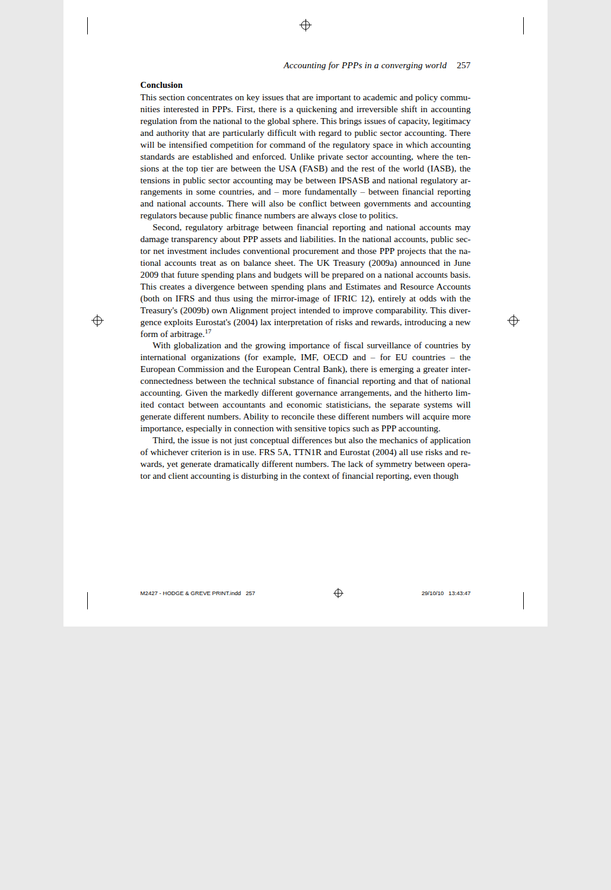Accounting for PPPs in a converging world 257
Conclusion
This section concentrates on key issues that are important to academic and policy communities interested in PPPs. First, there is a quickening and irreversible shift in accounting regulation from the national to the global sphere. This brings issues of capacity, legitimacy and authority that are particularly difficult with regard to public sector accounting. There will be intensified competition for command of the regulatory space in which accounting standards are established and enforced. Unlike private sector accounting, where the tensions at the top tier are between the USA (FASB) and the rest of the world (IASB), the tensions in public sector accounting may be between IPSASB and national regulatory arrangements in some countries, and – more fundamentally – between financial reporting and national accounts. There will also be conflict between governments and accounting regulators because public finance numbers are always close to politics.
Second, regulatory arbitrage between financial reporting and national accounts may damage transparency about PPP assets and liabilities. In the national accounts, public sector net investment includes conventional procurement and those PPP projects that the national accounts treat as on balance sheet. The UK Treasury (2009a) announced in June 2009 that future spending plans and budgets will be prepared on a national accounts basis. This creates a divergence between spending plans and Estimates and Resource Accounts (both on IFRS and thus using the mirror-image of IFRIC 12), entirely at odds with the Treasury's (2009b) own Alignment project intended to improve comparability. This divergence exploits Eurostat's (2004) lax interpretation of risks and rewards, introducing a new form of arbitrage.17
With globalization and the growing importance of fiscal surveillance of countries by international organizations (for example, IMF, OECD and – for EU countries – the European Commission and the European Central Bank), there is emerging a greater interconnectedness between the technical substance of financial reporting and that of national accounting. Given the markedly different governance arrangements, and the hitherto limited contact between accountants and economic statisticians, the separate systems will generate different numbers. Ability to reconcile these different numbers will acquire more importance, especially in connection with sensitive topics such as PPP accounting.
Third, the issue is not just conceptual differences but also the mechanics of application of whichever criterion is in use. FRS 5A, TTN1R and Eurostat (2004) all use risks and rewards, yet generate dramatically different numbers. The lack of symmetry between operator and client accounting is disturbing in the context of financial reporting, even though
M2427 - HODGE & GREVE PRINT.indd 257 29/10/10 13:43:47